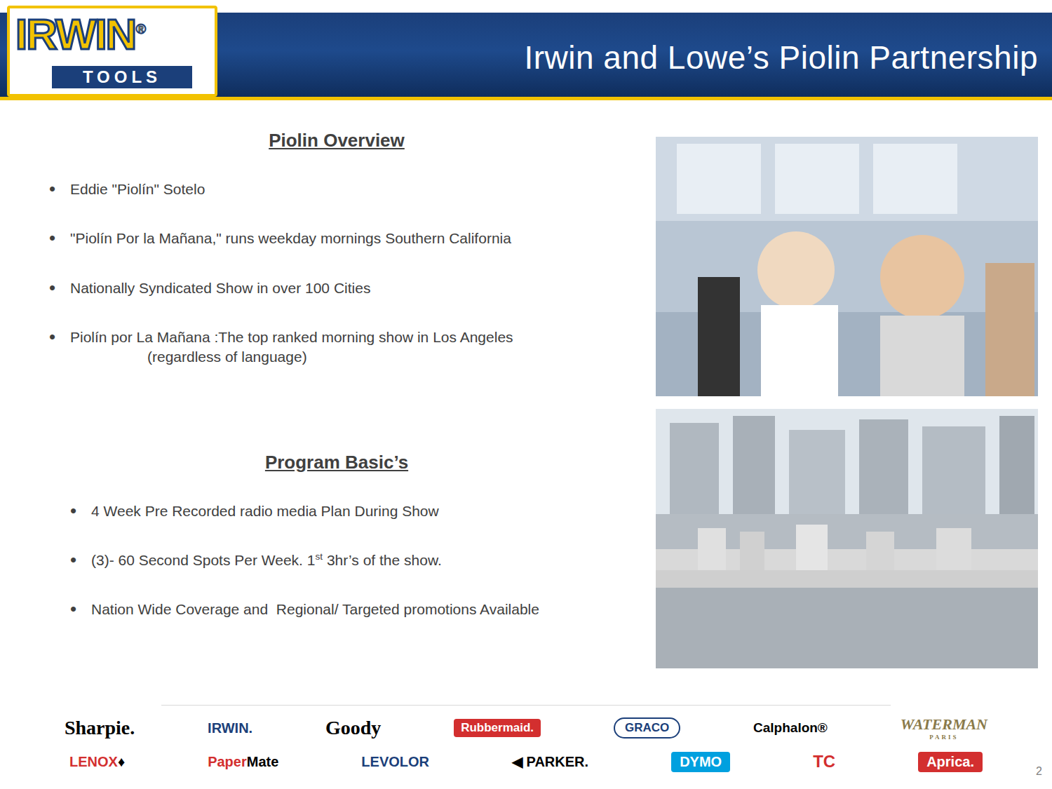IRWIN®
TOOLS
Irwin and Lowe’s Piolin Partnership
Piolin Overview
Eddie "Piolín" Sotelo
"Piolín Por la Mañana," runs weekday mornings Southern California
Nationally Syndicated Show in over 100 Cities
Piolín por La Mañana :The top ranked morning show in Los Angeles (regardless of language)
Program Basic’s
4 Week Pre Recorded radio media Plan During Show
(3)- 60 Second Spots Per Week. 1st 3hr’s of the show.
Nation Wide Coverage and Regional/ Targeted promotions Available
Sharpie. IRWIN. Goody Rubbermaid. GRACO Calphalon® WATERMANPARIS
LENOX♦ PaperMate LEVOLOR ◀ PARKER. DYMO TC Aprica.
2